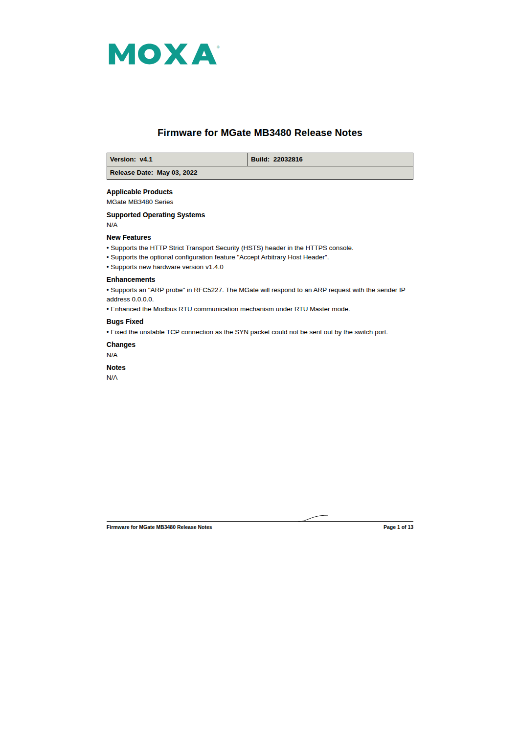®
Firmware for MGate MB3480 Release Notes
| Version: v4.1 | Build: 22032816 |
| Release Date: May 03, 2022 |
Applicable Products
MGate MB3480 Series
Supported Operating Systems
N/A
New Features
• Supports the HTTP Strict Transport Security (HSTS) header in the HTTPS console.
• Supports the optional configuration feature "Accept Arbitrary Host Header".
• Supports new hardware version v1.4.0
Enhancements
• Supports an "ARP probe" in RFC5227. The MGate will respond to an ARP request with the sender IP address 0.0.0.0.
• Enhanced the Modbus RTU communication mechanism under RTU Master mode.
Bugs Fixed
• Fixed the unstable TCP connection as the SYN packet could not be sent out by the switch port.
Changes
N/A
Notes
N/A
Firmware for MGate MB3480 Release Notes
Page 1 of 13